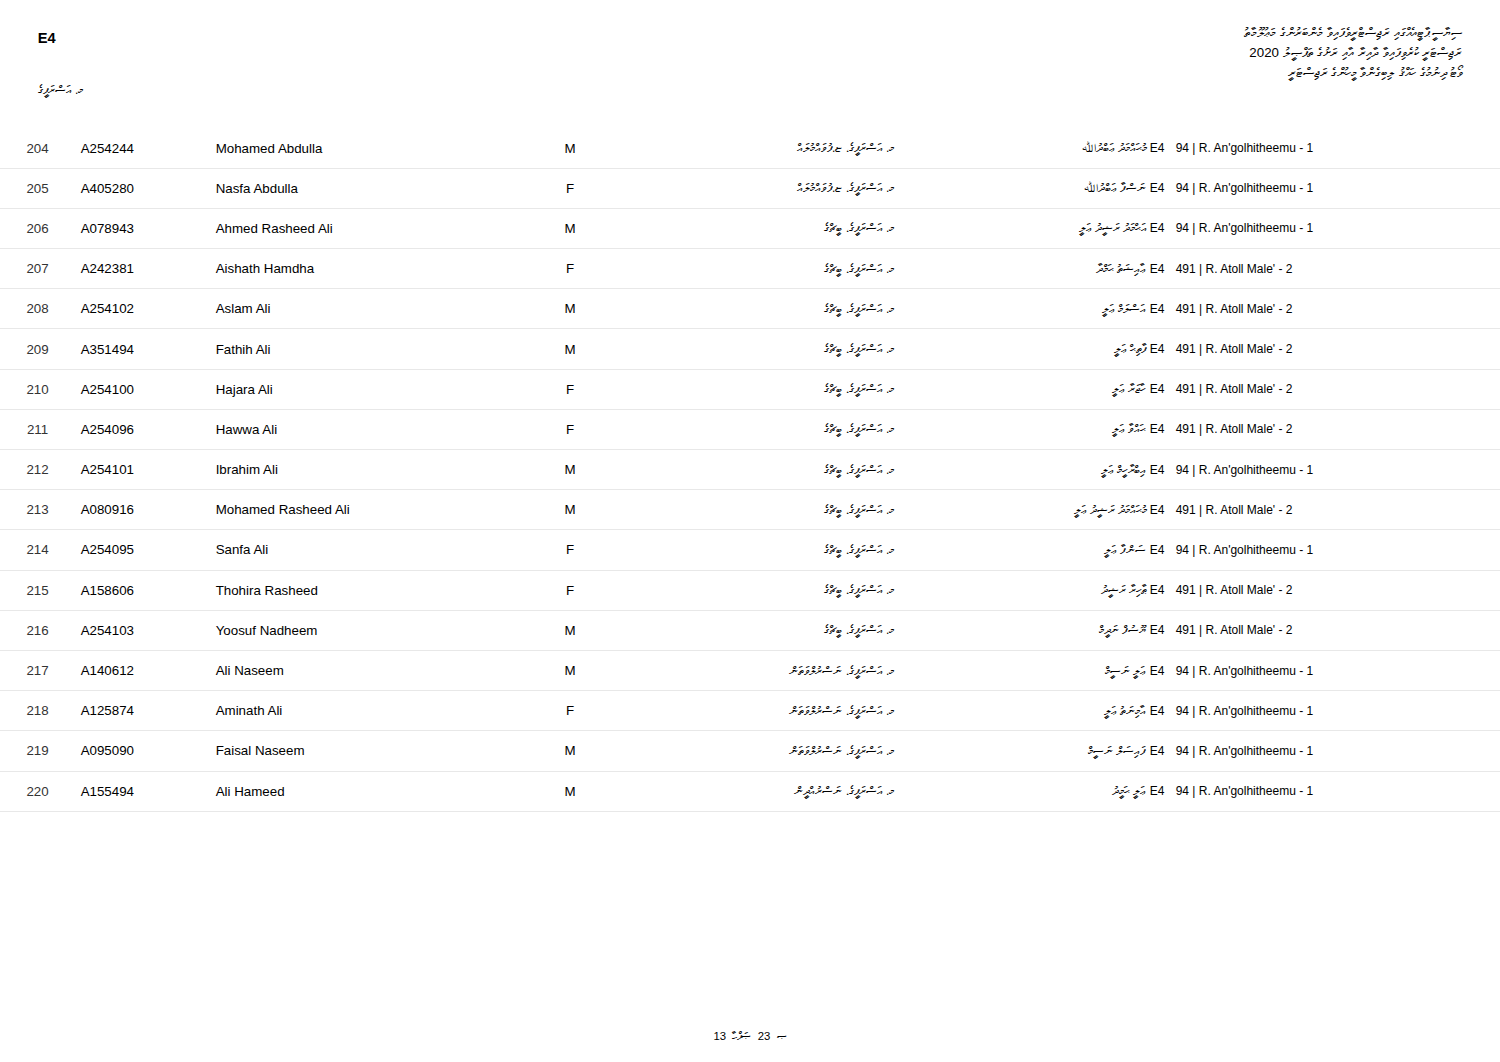E4
ސިޔާސީ ޕާޓީއެއްގައި ރަޖިސްޓްރީވެފައިވާ މެންބަރުންގެ މަޢުލޫމާތު
ރަޖިސްޓަރީ ކުރެވިފައިވާ ދާއިރާ އާއި ރަށުގެ ތަފްޞީލު 2020
ވޯޓު ދިނުމުގެ ހައްޤު ލިބިގެންވާ މީހުންގެ ރަޖިސްޓަރީ
މ. އަސްރަފީގެ
| 204 | A254244 | Mohamed Abdulla | M | މ. އަސްރަފީގެ، ޏ.ފުވައްމުލައް | E4 މުޙައްމަދު ޢަބްދުﷲ | 94 / R. An'golhitheemu - 1 |
| 205 | A405280 | Nasfa Abdulla | F | މ. އަސްރަފީގެ، ޏ.ފުވައްމުލައް | E4 ނަސްފާ ޢަބްދުﷲ | 94 / R. An'golhitheemu - 1 |
| 206 | A078943 | Ahmed Rasheed Ali | M | މ. އަސްރަފީގެ، ބީޗްގެ | E4 އަޙްމަދު ރަޝީދު ޢަލީ | 94 / R. An'golhitheemu - 1 |
| 207 | A242381 | Aishath Hamdha | F | މ. އަސްރަފީގެ، ބީޗްގެ | E4 ޢާއިޝަތު ޙަމްދާ | 491 / R. Atoll Male' - 2 |
| 208 | A254102 | Aslam Ali | M | މ. އަސްރަފީގެ، ބީޗްގެ | E4 އަސްލަމް ޢަލީ | 491 / R. Atoll Male' - 2 |
| 209 | A351494 | Fathih Ali | M | މ. އަސްރަފީގެ، ބީޗްގެ | E4 ފާތިޙް ޢަލީ | 491 / R. Atoll Male' - 2 |
| 210 | A254100 | Hajara Ali | F | މ. އަސްރަފީގެ، ބީޗްގެ | E4 ހާޖަރާ ޢަލީ | 491 / R. Atoll Male' - 2 |
| 211 | A254096 | Hawwa Ali | F | މ. އަސްރަފީގެ، ބީޗްގެ | E4 ޙައްވާ ޢަލީ | 491 / R. Atoll Male' - 2 |
| 212 | A254101 | Ibrahim Ali | M | މ. އަސްރަފީގެ، ބީޗްގެ | E4 އިބްރާހީމް ޢަލީ | 94 / R. An'golhitheemu - 1 |
| 213 | A080916 | Mohamed Rasheed Ali | M | މ. އަސްރަފީގެ، ބީޗްގެ | E4 މުޙައްމަދު ރަޝީދު ޢަލީ | 491 / R. Atoll Male' - 2 |
| 214 | A254095 | Sanfa Ali | F | މ. އަސްރަފީގެ، ބީޗްގެ | E4 ސަންފާ ޢަލީ | 94 / R. An'golhitheemu - 1 |
| 215 | A158606 | Thohira Rasheed | F | މ. އަސްރަފީގެ، ބީޗްގެ | E4 ޠާހިރާ ރަޝީދު | 491 / R. Atoll Male' - 2 |
| 216 | A254103 | Yoosuf Nadheem | M | މ. އަސްރަފީގެ، ބީޗްގެ | E4 ޔޫސުފް ނަދީމް | 491 / R. Atoll Male' - 2 |
| 217 | A140612 | Ali Naseem | M | މ. އަސްރަފީގެ، ނަސްރުލްވަތަން | E4 ޢަލީ ނަސީމް | 94 / R. An'golhitheemu - 1 |
| 218 | A125874 | Aminath Ali | F | މ. އަސްރަފީގެ، ނަސްރުލްވަތަން | E4 އާމިނަތު ޢަލީ | 94 / R. An'golhitheemu - 1 |
| 219 | A095090 | Faisal Naseem | M | މ. އަސްރަފީގެ، ނަސްރުލްވަތަން | E4 ފައިސަލް ނަސީމް | 94 / R. An'golhitheemu - 1 |
| 220 | A155494 | Ali Hameed | M | މ. އަސްރަފީގެ، ނަސްރުއްދީން | E4 ޢަލީ ޙަމީދު | 94 / R. An'golhitheemu - 1 |
13 ޞ 23 ޞަފްޙާ